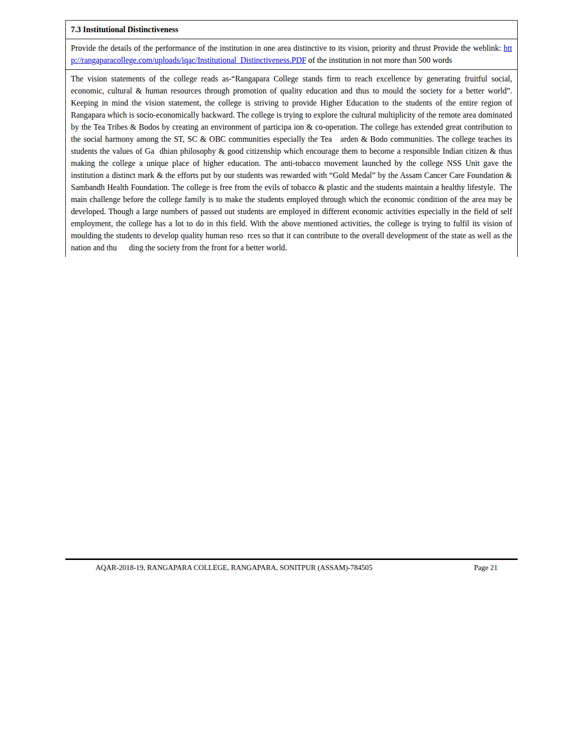7.3 Institutional Distinctiveness
Provide the details of the performance of the institution in one area distinctive to its vision, priority and thrust Provide the weblink: http://rangaparacollege.com/uploads/iqac/Institutional_Distinctiveness.PDF of the institution in not more than 500 words
The vision statements of the college reads as-“Rangapara College stands firm to reach excellence by generating fruitful social, economic, cultural & human resources through promotion of quality education and thus to mould the society for a better world”. Keeping in mind the vision statement, the college is striving to provide Higher Education to the students of the entire region of Rangapara which is socio-economically backward. The college is trying to explore the cultural multiplicity of the remote area dominated by the Tea Tribes & Bodos by creating an environment of participa ion & co-operation. The college has extended great contribution to the social harmony among the ST, SC & OBC communities especially the Tea arden & Bodo communities. The college teaches its students the values of Ga dhian philosophy & good citizenship which encourage them to become a responsible Indian citizen & thus making the college a unique place of higher education. The anti-tobacco movement launched by the college NSS Unit gave the institution a distinct mark & the efforts put by our students was rewarded with “Gold Medal” by the Assam Cancer Care Foundation & Sambandh Health Foundation. The college is free from the evils of tobacco & plastic and the students maintain a healthy lifestyle. The main challenge before the college family is to make the students employed through which the economic condition of the area may be developed. Though a large numbers of passed out students are employed in different economic activities especially in the field of self employment, the college has a lot to do in this field. With the above mentioned activities, the college is trying to fulfil its vision of moulding the students to develop quality human reso rces so that it can contribute to the overall development of the state as well as the nation and thu ding the society from the front for a better world.
AQAR-2018-19, RANGAPARA COLLEGE, RANGAPARA, SONITPUR (ASSAM)-784505 Page 21